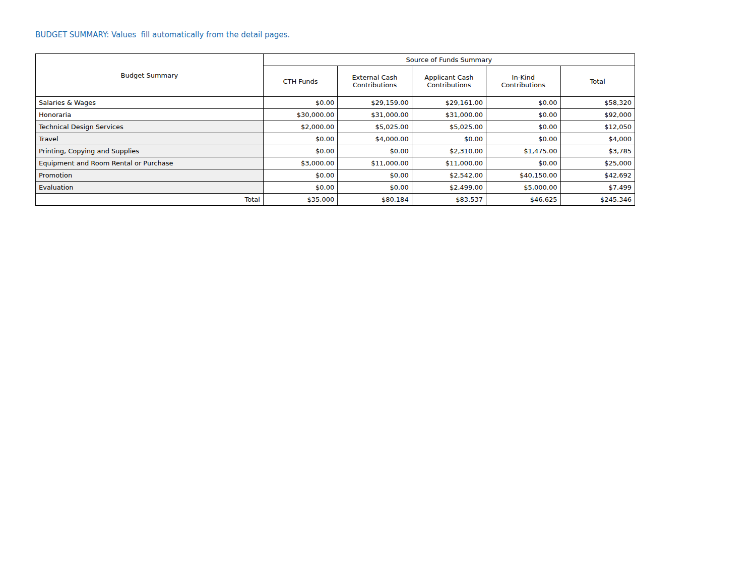BUDGET SUMMARY: Values fill automatically from the detail pages.
| Budget Summary | Source of Funds Summary |
| --- | --- |
| CTH Funds | External Cash Contributions | Applicant Cash Contributions | In-Kind Contributions | Total |
| Salaries & Wages | $0.00 | $29,159.00 | $29,161.00 | $0.00 | $58,320 |
| Honoraria | $30,000.00 | $31,000.00 | $31,000.00 | $0.00 | $92,000 |
| Technical Design Services | $2,000.00 | $5,025.00 | $5,025.00 | $0.00 | $12,050 |
| Travel | $0.00 | $4,000.00 | $0.00 | $0.00 | $4,000 |
| Printing, Copying and Supplies | $0.00 | $0.00 | $2,310.00 | $1,475.00 | $3,785 |
| Equipment and Room Rental or Purchase | $3,000.00 | $11,000.00 | $11,000.00 | $0.00 | $25,000 |
| Promotion | $0.00 | $0.00 | $2,542.00 | $40,150.00 | $42,692 |
| Evaluation | $0.00 | $0.00 | $2,499.00 | $5,000.00 | $7,499 |
| Total | $35,000 | $80,184 | $83,537 | $46,625 | $245,346 |